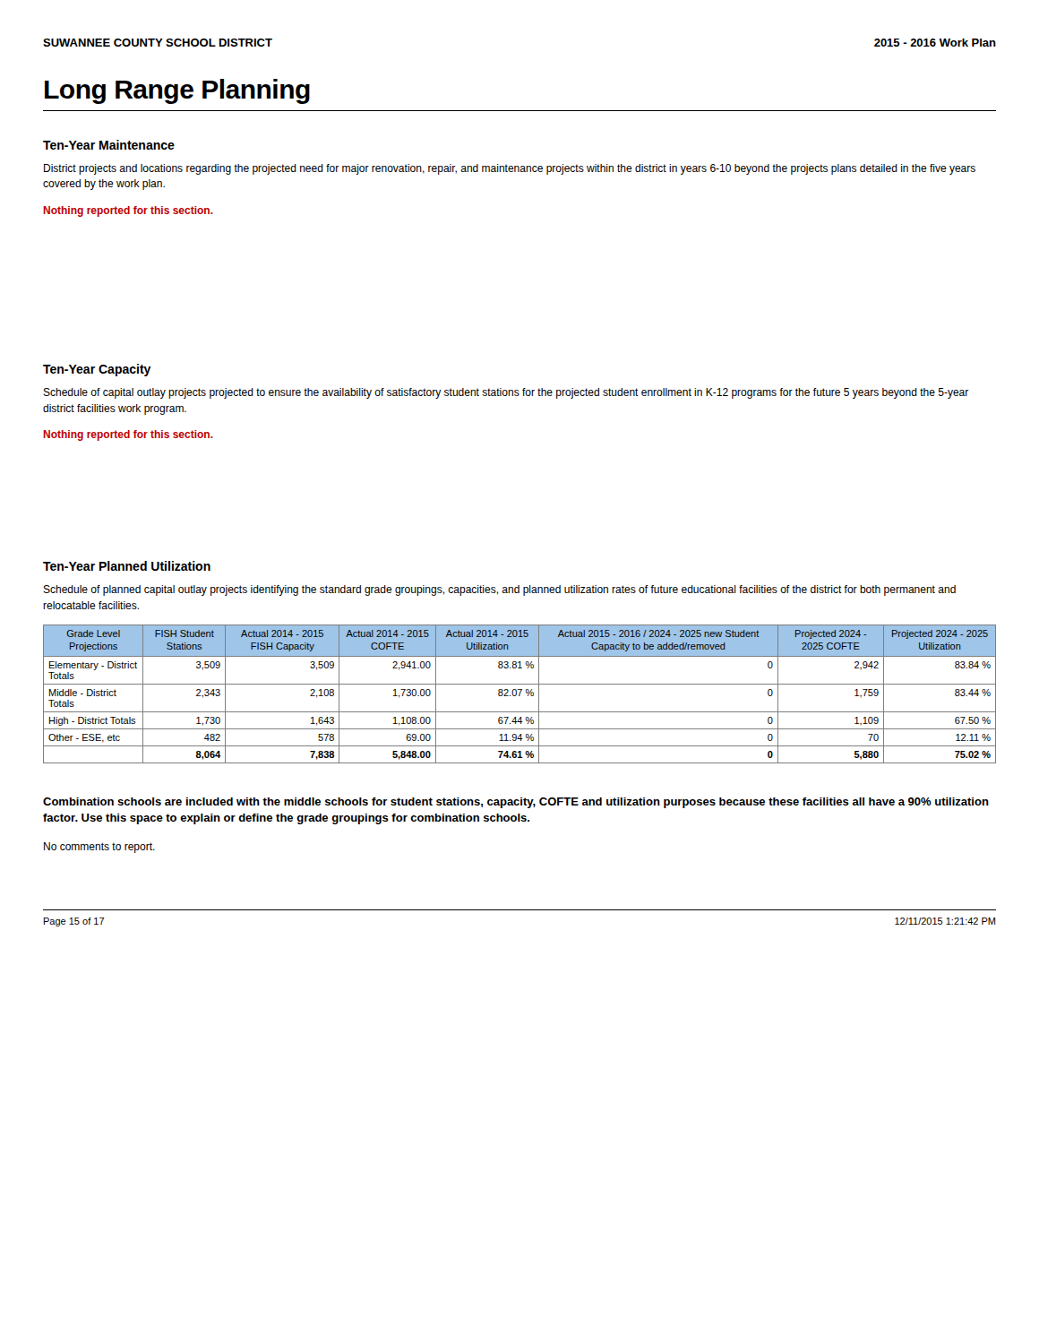SUWANNEE COUNTY SCHOOL DISTRICT 2015 - 2016 Work Plan
Long Range Planning
Ten-Year Maintenance
District projects and locations regarding the projected need for major renovation, repair, and maintenance projects within the district in years 6-10 beyond the projects plans detailed in the five years covered by the work plan.
Nothing reported for this section.
Ten-Year Capacity
Schedule of capital outlay projects projected to ensure the availability of satisfactory student stations for the projected student enrollment in K-12 programs for the future 5 years beyond the 5-year district facilities work program.
Nothing reported for this section.
Ten-Year Planned Utilization
Schedule of planned capital outlay projects identifying the standard grade groupings, capacities, and planned utilization rates of future educational facilities of the district for both permanent and relocatable facilities.
| Grade Level Projections | FISH Student Stations | Actual 2014 - 2015 FISH Capacity | Actual 2014 - 2015 COFTE | Actual 2014 - 2015 Utilization | Actual 2015 - 2016 / 2024 - 2025 new Student Capacity to be added/removed | Projected 2024 - 2025 COFTE | Projected 2024 - 2025 Utilization |
| --- | --- | --- | --- | --- | --- | --- | --- |
| Elementary - District Totals | 3,509 | 3,509 | 2,941.00 | 83.81 % | 0 | 2,942 | 83.84 % |
| Middle - District Totals | 2,343 | 2,108 | 1,730.00 | 82.07 % | 0 | 1,759 | 83.44 % |
| High - District Totals | 1,730 | 1,643 | 1,108.00 | 67.44 % | 0 | 1,109 | 67.50 % |
| Other - ESE, etc | 482 | 578 | 69.00 | 11.94 % | 0 | 70 | 12.11 % |
| | 8,064 | 7,838 | 5,848.00 | 74.61 % | 0 | 5,880 | 75.02 % |
Combination schools are included with the middle schools for student stations, capacity, COFTE and utilization purposes because these facilities all have a 90% utilization factor. Use this space to explain or define the grade groupings for combination schools.
No comments to report.
Page 15 of 17 12/11/2015 1:21:42 PM